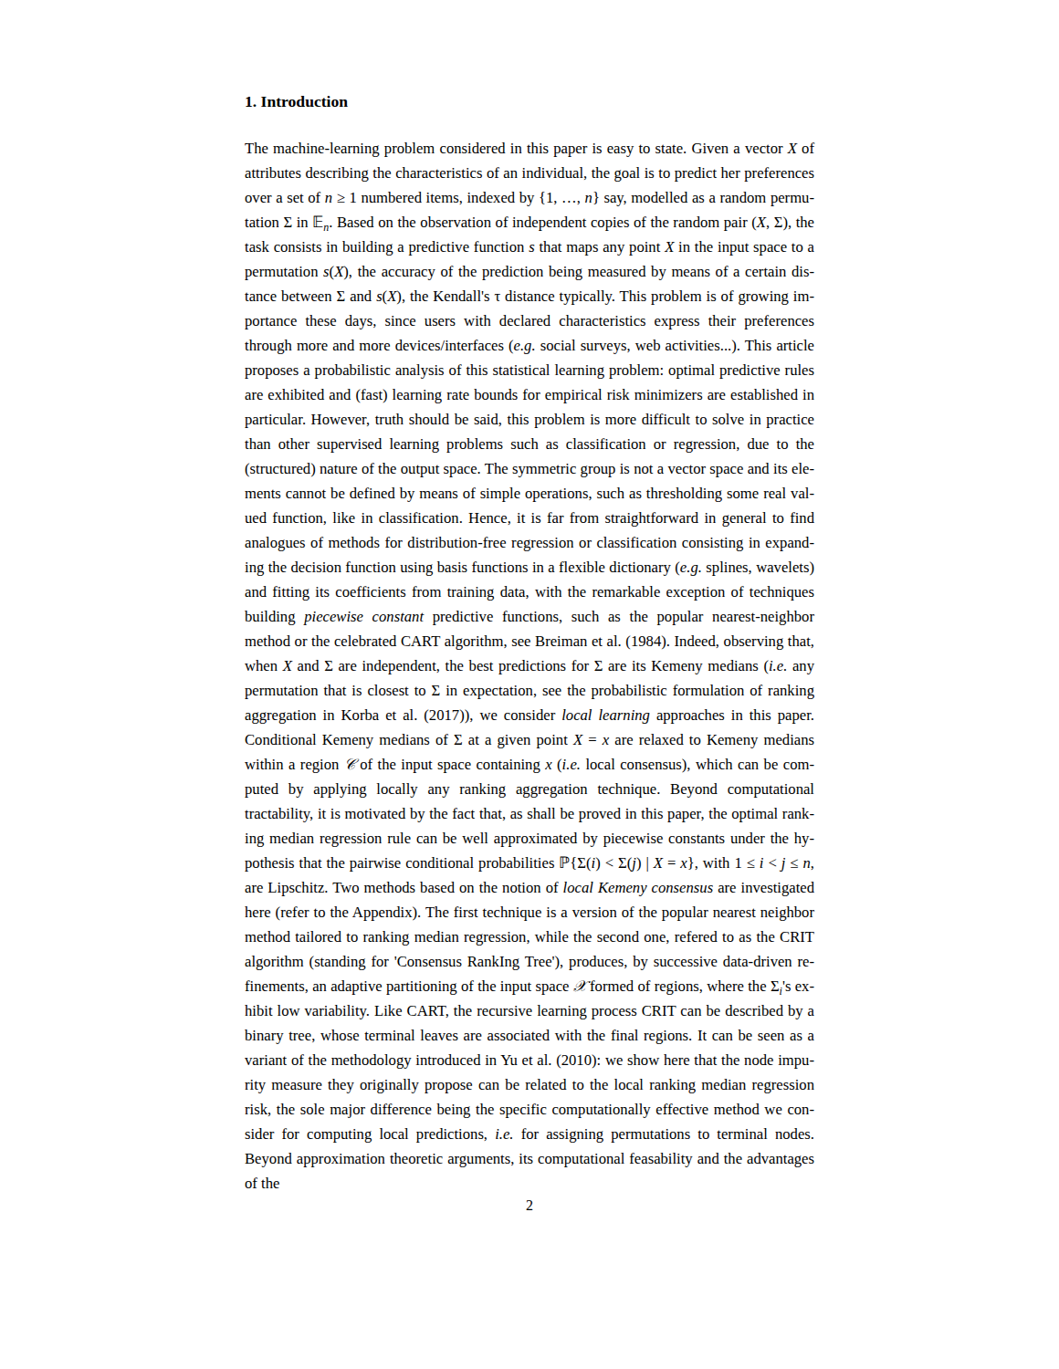1. Introduction
The machine-learning problem considered in this paper is easy to state. Given a vector X of attributes describing the characteristics of an individual, the goal is to predict her preferences over a set of n ≥ 1 numbered items, indexed by {1, …, n} say, modelled as a random permutation Σ in 𝔼n. Based on the observation of independent copies of the random pair (X, Σ), the task consists in building a predictive function s that maps any point X in the input space to a permutation s(X), the accuracy of the prediction being measured by means of a certain distance between Σ and s(X), the Kendall's τ distance typically. This problem is of growing importance these days, since users with declared characteristics express their preferences through more and more devices/interfaces (e.g. social surveys, web activities...). This article proposes a probabilistic analysis of this statistical learning problem: optimal predictive rules are exhibited and (fast) learning rate bounds for empirical risk minimizers are established in particular. However, truth should be said, this problem is more difficult to solve in practice than other supervised learning problems such as classification or regression, due to the (structured) nature of the output space. The symmetric group is not a vector space and its elements cannot be defined by means of simple operations, such as thresholding some real valued function, like in classification. Hence, it is far from straightforward in general to find analogues of methods for distribution-free regression or classification consisting in expanding the decision function using basis functions in a flexible dictionary (e.g. splines, wavelets) and fitting its coefficients from training data, with the remarkable exception of techniques building piecewise constant predictive functions, such as the popular nearest-neighbor method or the celebrated CART algorithm, see Breiman et al. (1984). Indeed, observing that, when X and Σ are independent, the best predictions for Σ are its Kemeny medians (i.e. any permutation that is closest to Σ in expectation, see the probabilistic formulation of ranking aggregation in Korba et al. (2017)), we consider local learning approaches in this paper. Conditional Kemeny medians of Σ at a given point X = x are relaxed to Kemeny medians within a region 𝒞 of the input space containing x (i.e. local consensus), which can be computed by applying locally any ranking aggregation technique. Beyond computational tractability, it is motivated by the fact that, as shall be proved in this paper, the optimal ranking median regression rule can be well approximated by piecewise constants under the hypothesis that the pairwise conditional probabilities ℙ{Σ(i) < Σ(j) | X = x}, with 1 ≤ i < j ≤ n, are Lipschitz. Two methods based on the notion of local Kemeny consensus are investigated here (refer to the Appendix). The first technique is a version of the popular nearest neighbor method tailored to ranking median regression, while the second one, refered to as the CRIT algorithm (standing for 'Consensus RankIng Tree'), produces, by successive data-driven refinements, an adaptive partitioning of the input space 𝒳 formed of regions, where the Σi's exhibit low variability. Like CART, the recursive learning process CRIT can be described by a binary tree, whose terminal leaves are associated with the final regions. It can be seen as a variant of the methodology introduced in Yu et al. (2010): we show here that the node impurity measure they originally propose can be related to the local ranking median regression risk, the sole major difference being the specific computationally effective method we consider for computing local predictions, i.e. for assigning permutations to terminal nodes. Beyond approximation theoretic arguments, its computational feasability and the advantages of the
2